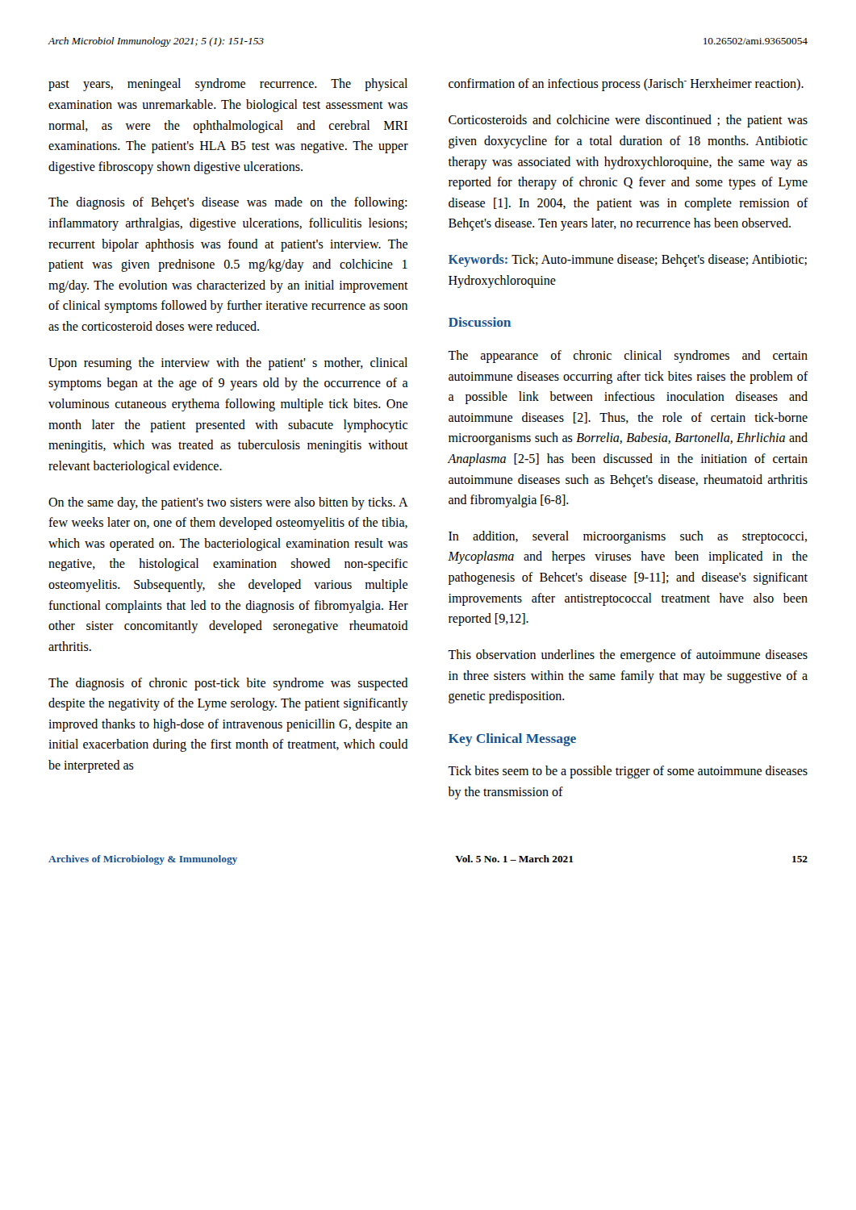Arch Microbiol Immunology 2021; 5 (1): 151-153 10.26502/ami.93650054
past years, meningeal syndrome recurrence. The physical examination was unremarkable. The biological test assessment was normal, as were the ophthalmological and cerebral MRI examinations. The patient's HLA B5 test was negative. The upper digestive fibroscopy shown digestive ulcerations.
The diagnosis of Behçet's disease was made on the following: inflammatory arthralgias, digestive ulcerations, folliculitis lesions; recurrent bipolar aphthosis was found at patient's interview. The patient was given prednisone 0.5 mg/kg/day and colchicine 1 mg/day. The evolution was characterized by an initial improvement of clinical symptoms followed by further iterative recurrence as soon as the corticosteroid doses were reduced.
Upon resuming the interview with the patient' s mother, clinical symptoms began at the age of 9 years old by the occurrence of a voluminous cutaneous erythema following multiple tick bites. One month later the patient presented with subacute lymphocytic meningitis, which was treated as tuberculosis meningitis without relevant bacteriological evidence.
On the same day, the patient's two sisters were also bitten by ticks. A few weeks later on, one of them developed osteomyelitis of the tibia, which was operated on. The bacteriological examination result was negative, the histological examination showed non-specific osteomyelitis. Subsequently, she developed various multiple functional complaints that led to the diagnosis of fibromyalgia. Her other sister concomitantly developed seronegative rheumatoid arthritis.
The diagnosis of chronic post-tick bite syndrome was suspected despite the negativity of the Lyme serology. The patient significantly improved thanks to high-dose of intravenous penicillin G, despite an initial exacerbation during the first month of treatment, which could be interpreted as
confirmation of an infectious process (Jarisch- Herxheimer reaction).
Corticosteroids and colchicine were discontinued ; the patient was given doxycycline for a total duration of 18 months. Antibiotic therapy was associated with hydroxychloroquine, the same way as reported for therapy of chronic Q fever and some types of Lyme disease [1]. In 2004, the patient was in complete remission of Behçet's disease. Ten years later, no recurrence has been observed.
Keywords: Tick; Auto-immune disease; Behçet's disease; Antibiotic; Hydroxychloroquine
Discussion
The appearance of chronic clinical syndromes and certain autoimmune diseases occurring after tick bites raises the problem of a possible link between infectious inoculation diseases and autoimmune diseases [2]. Thus, the role of certain tick-borne microorganisms such as Borrelia, Babesia, Bartonella, Ehrlichia and Anaplasma [2-5] has been discussed in the initiation of certain autoimmune diseases such as Behçet's disease, rheumatoid arthritis and fibromyalgia [6-8].
In addition, several microorganisms such as streptococci, Mycoplasma and herpes viruses have been implicated in the pathogenesis of Behcet's disease [9-11]; and disease's significant improvements after antistreptococcal treatment have also been reported [9,12].
This observation underlines the emergence of autoimmune diseases in three sisters within the same family that may be suggestive of a genetic predisposition.
Key Clinical Message
Tick bites seem to be a possible trigger of some autoimmune diseases by the transmission of
Archives of Microbiology & Immunology Vol. 5 No. 1 – March 2021 152